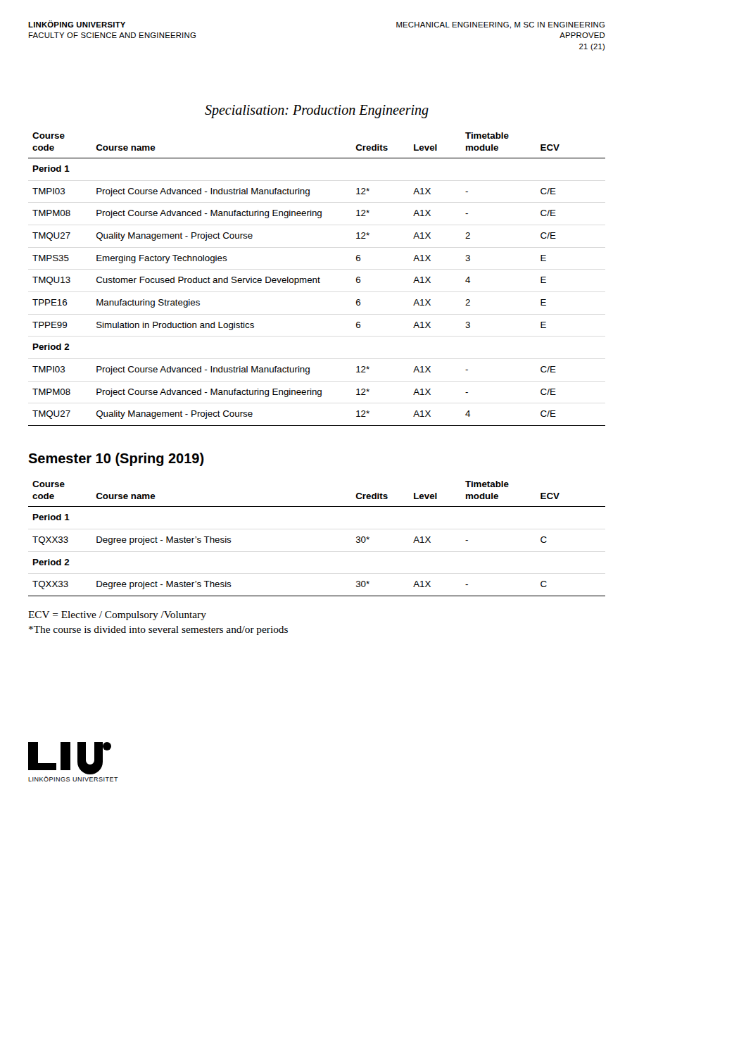LINKÖPING UNIVERSITY
FACULTY OF SCIENCE AND ENGINEERING
MECHANICAL ENGINEERING, M SC IN ENGINEERING
APPROVED
21 (21)
Specialisation: Production Engineering
| Course code | Course name | Credits | Level | Timetable module | ECV |
| --- | --- | --- | --- | --- | --- |
| Period 1 |
| TMPI03 | Project Course Advanced - Industrial Manufacturing | 12* | A1X | - | C/E |
| TMPM08 | Project Course Advanced - Manufacturing Engineering | 12* | A1X | - | C/E |
| TMQU27 | Quality Management - Project Course | 12* | A1X | 2 | C/E |
| TMPS35 | Emerging Factory Technologies | 6 | A1X | 3 | E |
| TMQU13 | Customer Focused Product and Service Development | 6 | A1X | 4 | E |
| TPPE16 | Manufacturing Strategies | 6 | A1X | 2 | E |
| TPPE99 | Simulation in Production and Logistics | 6 | A1X | 3 | E |
| Period 2 |
| TMPI03 | Project Course Advanced - Industrial Manufacturing | 12* | A1X | - | C/E |
| TMPM08 | Project Course Advanced - Manufacturing Engineering | 12* | A1X | - | C/E |
| TMQU27 | Quality Management - Project Course | 12* | A1X | 4 | C/E |
Semester 10 (Spring 2019)
| Course code | Course name | Credits | Level | Timetable module | ECV |
| --- | --- | --- | --- | --- | --- |
| Period 1 |
| TQXX33 | Degree project - Master’s Thesis | 30* | A1X | - | C |
| Period 2 |
| TQXX33 | Degree project - Master’s Thesis | 30* | A1X | - | C |
ECV = Elective / Compulsory /Voluntary
*The course is divided into several semesters and/or periods
LINKÖPINGS UNIVERSITET